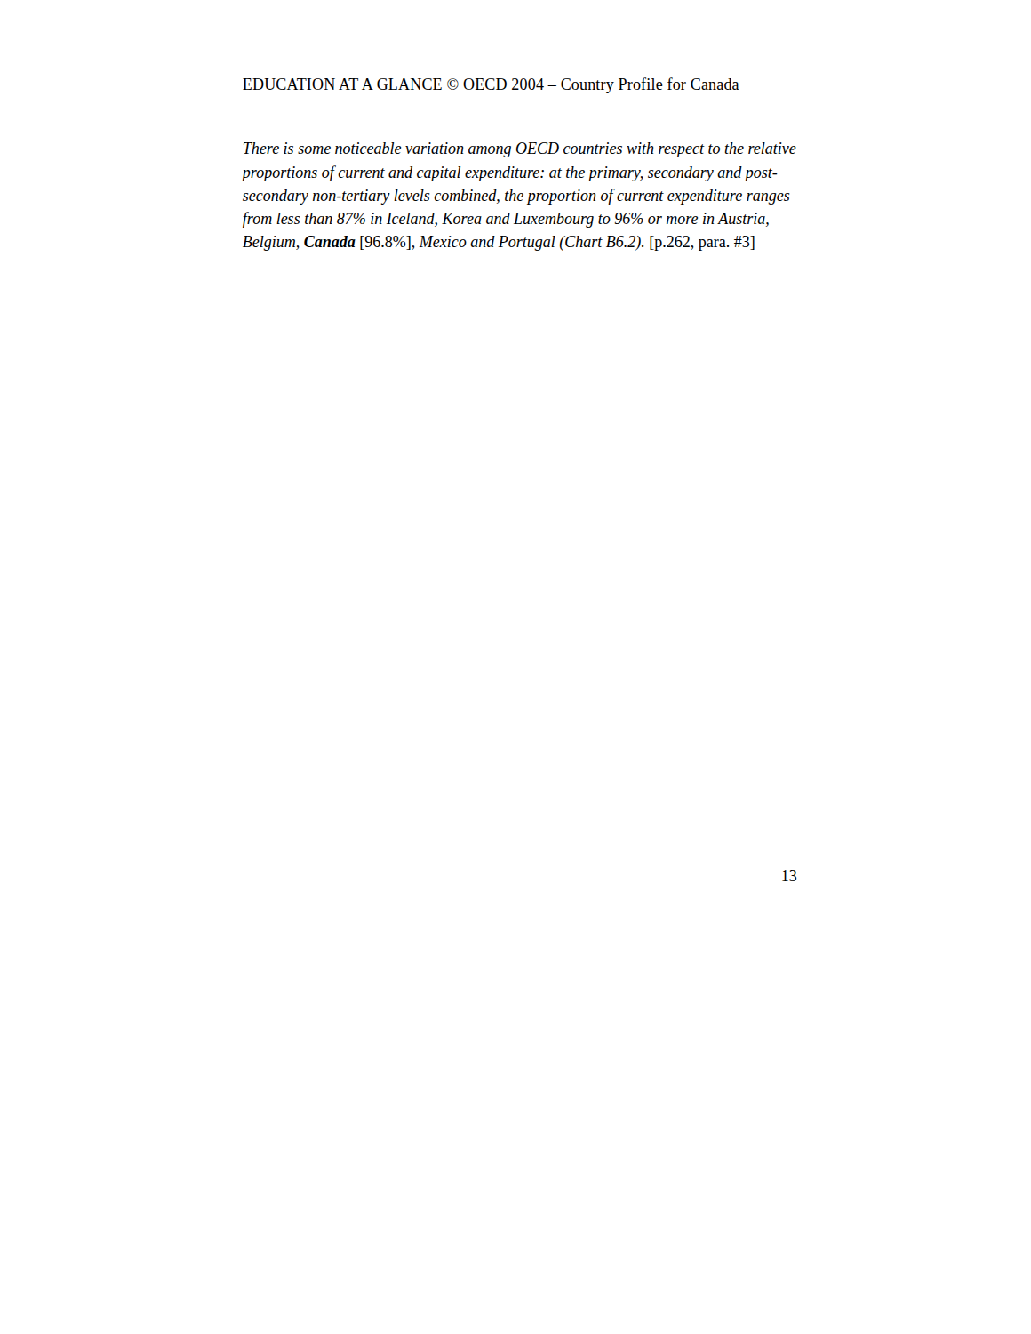EDUCATION AT A GLANCE © OECD 2004 – Country Profile for Canada
There is some noticeable variation among OECD countries with respect to the relative proportions of current and capital expenditure: at the primary, secondary and post-secondary non-tertiary levels combined, the proportion of current expenditure ranges from less than 87% in Iceland, Korea and Luxembourg to 96% or more in Austria, Belgium, Canada [96.8%], Mexico and Portugal (Chart B6.2). [p.262, para. #3]
13